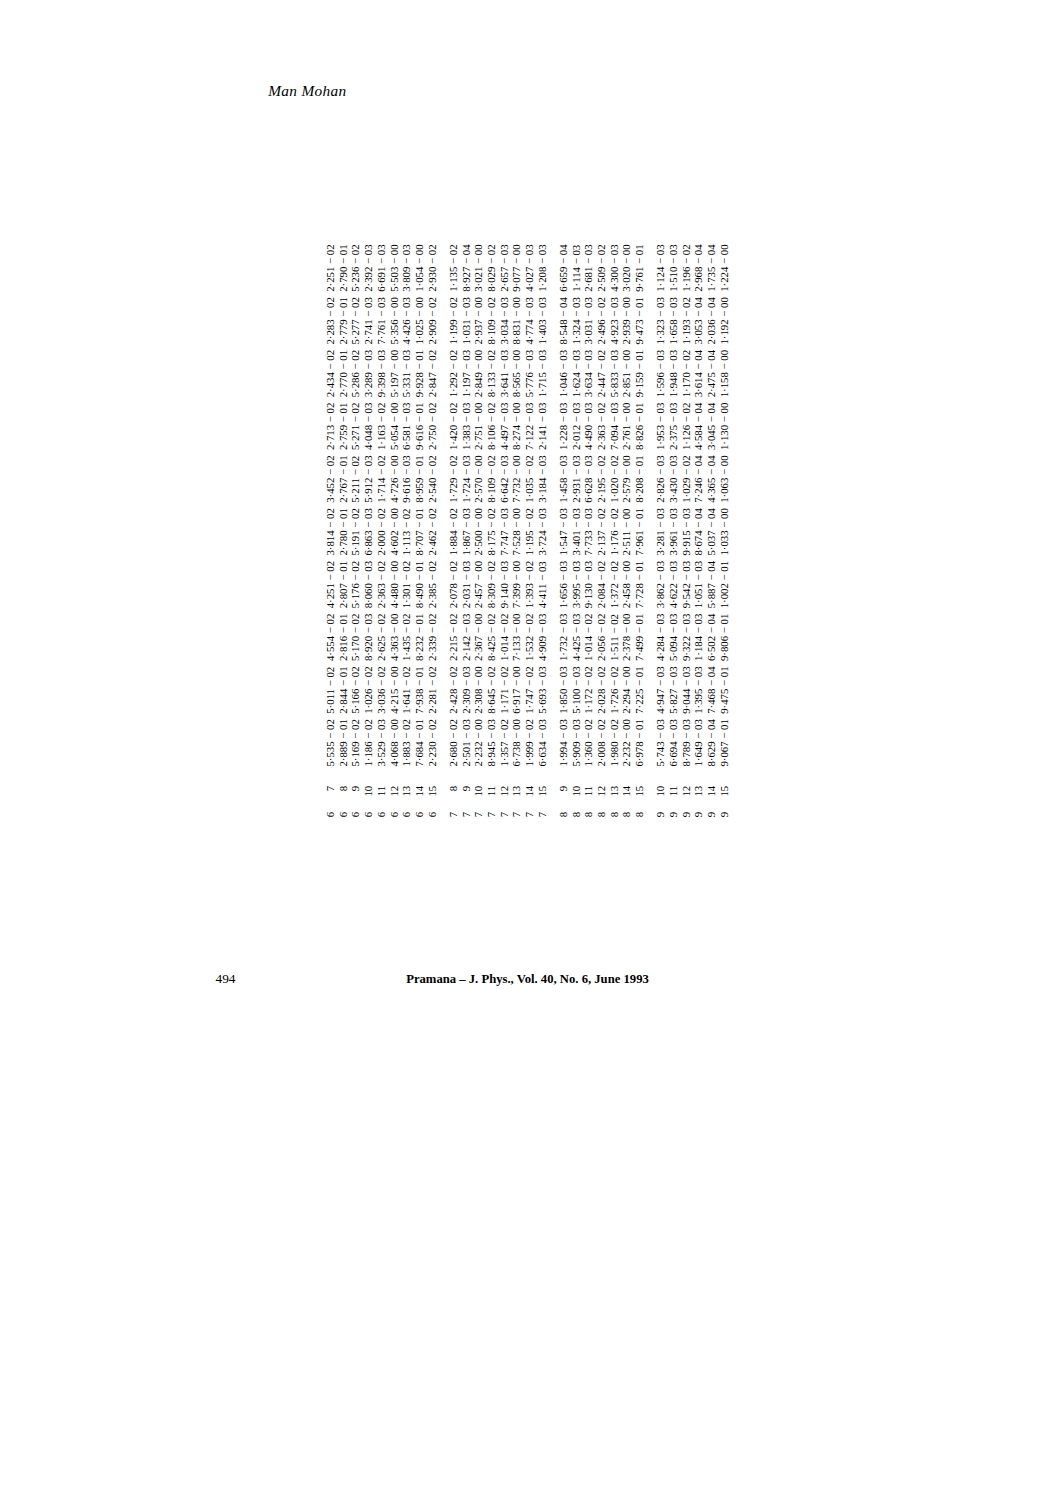Man Mohan
| 6 | 7 | 5·535 − 02 | 5·011 − 02 | 4·554 − 02 | 4·251 − 02 | 3·814 − 02 | 3·452 − 02 | 2·713 − 02 | 2·434 − 02 | 2·283 − 02 | 2·251 − 02 |
| 6 | 8 | 2·889 − 01 | 2·844 − 01 | 2·816 − 01 | 2·807 − 01 | 2·780 − 01 | 2·767 − 01 | 2·759 − 01 | 2·770 − 01 | 2·779 − 01 | 2·790 − 01 |
| 6 | 9 | 5·169 − 02 | 5·166 − 02 | 5·170 − 02 | 5·176 − 02 | 5·191 − 02 | 5·211 − 02 | 5·271 − 02 | 5·286 − 02 | 5·277 − 02 | 5·236 − 02 |
| 6 | 10 | 1·186 − 02 | 1·026 − 02 | 8·920 − 03 | 8·060 − 03 | 6·863 − 03 | 5·912 − 03 | 4·048 − 03 | 3·289 − 03 | 2·741 − 03 | 2·392 − 03 |
| 6 | 11 | 3·529 − 03 | 3·036 − 02 | 2·625 − 02 | 2·363 − 02 | 2·000 − 02 | 1·714 − 02 | 1·163 − 02 | 9·398 − 03 | 7·761 − 03 | 6·691 − 03 |
| 6 | 12 | 4·068 − 00 | 4·215 − 00 | 4·363 − 00 | 4·480 − 00 | 4·602 − 00 | 4·726 − 00 | 5·054 − 00 | 5·197 − 00 | 5·356 − 00 | 5·503 − 00 |
| 6 | 13 | 1·883 − 02 | 1·641 − 02 | 1·435 − 02 | 1·301 − 02 | 1·113 − 02 | 9·616 − 03 | 6·581 − 03 | 5·331 − 03 | 4·426 − 03 | 3·809 − 03 |
| 6 | 14 | 7·684 − 01 | 7·938 − 01 | 8·232 − 01 | 8·490 − 01 | 8·707 − 01 | 8·959 − 01 | 9·616 − 01 | 9·928 − 01 | 1·025 − 00 | 1·054 − 00 |
| 6 | 15 | 2·230 − 02 | 2·281 − 02 | 2·339 − 02 | 2·385 − 02 | 2·462 − 02 | 2·540 − 02 | 2·750 − 02 | 2·847 − 02 | 2·909 − 02 | 2·930 − 02 |
| 7 | 8 | 2·680 − 02 | 2·428 − 02 | 2·215 − 02 | 2·078 − 02 | 1·884 − 02 | 1·729 − 02 | 1·420 − 02 | 1·292 − 02 | 1·199 − 02 | 1·135 − 02 |
| 7 | 9 | 2·501 − 03 | 2·309 − 03 | 2·142 − 03 | 2·031 − 03 | 1·867 − 03 | 1·724 − 03 | 1·383 − 03 | 1·197 − 03 | 1·031 − 03 | 8·927 − 04 |
| 7 | 10 | 2·232 − 00 | 2·308 − 00 | 2·367 − 00 | 2·457 − 00 | 2·500 − 00 | 2·570 − 00 | 2·751 − 00 | 2·849 − 00 | 2·937 − 00 | 3·021 − 00 |
| 7 | 11 | 8·945 − 03 | 8·645 − 02 | 8·425 − 02 | 8·309 − 02 | 8·175 − 02 | 8·109 − 02 | 8·106 − 02 | 8·133 − 02 | 8·109 − 02 | 8·029 − 02 |
| 7 | 12 | 1·357 − 02 | 1·171 − 02 | 1·014 − 02 | 9·140 − 03 | 7·747 − 03 | 6·642 − 03 | 4·497 − 03 | 3·641 − 03 | 3·034 − 03 | 2·657 − 03 |
| 7 | 13 | 6·738 − 00 | 6·917 − 00 | 7·133 − 00 | 7·399 − 00 | 7·528 − 00 | 7·732 − 00 | 8·274 − 00 | 8·565 − 00 | 8·831 − 00 | 9·077 − 00 |
| 7 | 14 | 1·999 − 02 | 1·747 − 02 | 1·532 − 02 | 1·393 − 02 | 1·195 − 02 | 1·035 − 02 | 7·122 − 03 | 5·776 − 03 | 4·774 − 03 | 4·027 − 03 |
| 7 | 15 | 6·634 − 03 | 5·693 − 03 | 4·909 − 03 | 4·411 − 03 | 3·724 − 03 | 3·184 − 03 | 2·141 − 03 | 1·715 − 03 | 1·403 − 03 | 1·208 − 03 |
| 8 | 9 | 1·994 − 03 | 1·850 − 03 | 1·732 − 03 | 1·656 − 03 | 1·547 − 03 | 1·458 − 03 | 1·228 − 03 | 1·046 − 03 | 8·548 − 04 | 6·659 − 04 |
| 8 | 10 | 5·909 − 03 | 5·100 − 03 | 4·425 − 03 | 3·995 − 03 | 3·401 − 03 | 2·931 − 03 | 2·012 − 03 | 1·624 − 03 | 1·324 − 03 | 1·114 − 03 |
| 8 | 11 | 1·360 − 02 | 1·172 − 02 | 1·014 − 02 | 9·130 − 03 | 7·733 − 03 | 6·628 − 03 | 4·490 − 03 | 3·634 − 03 | 3·031 − 03 | 2·681 − 03 |
| 8 | 12 | 2·008 − 02 | 2·028 − 02 | 2·056 − 02 | 2·084 − 02 | 2·137 − 02 | 2·195 − 02 | 2·363 − 02 | 2·447 − 02 | 2·496 − 02 | 2·509 − 02 |
| 8 | 13 | 1·980 − 02 | 1·726 − 02 | 1·511 − 02 | 1·372 − 02 | 1·176 − 02 | 1·020 − 02 | 7·094 − 03 | 5·833 − 03 | 4·923 − 03 | 4·300 − 03 |
| 8 | 14 | 2·232 − 00 | 2·294 − 00 | 2·378 − 00 | 2·458 − 00 | 2·511 − 00 | 2·579 − 00 | 2·761 − 00 | 2·851 − 00 | 2·939 − 00 | 3·020 − 00 |
| 8 | 15 | 6·978 − 01 | 7·225 − 01 | 7·499 − 01 | 7·728 − 01 | 7·961 − 01 | 8·208 − 01 | 8·826 − 01 | 9·159 − 01 | 9·473 − 01 | 9·761 − 01 |
| 9 | 10 | 5·743 − 03 | 4·947 − 03 | 4·284 − 03 | 3·862 − 03 | 3·281 − 03 | 2·826 − 03 | 1·953 − 03 | 1·596 − 03 | 1·323 − 03 | 1·124 − 03 |
| 9 | 11 | 6·694 − 03 | 5·827 − 03 | 5·094 − 03 | 4·622 − 03 | 3·961 − 03 | 3·430 − 03 | 2·375 − 03 | 1·948 − 03 | 1·658 − 03 | 1·510 − 03 |
| 9 | 12 | 8·789 − 03 | 9·044 − 03 | 9·322 − 03 | 9·542 − 03 | 9·915 − 03 | 1·029 − 02 | 1·126 − 02 | 1·170 − 02 | 1·193 − 02 | 1·196 − 02 |
| 9 | 13 | 1·649 − 03 | 1·395 − 03 | 1·184 − 03 | 1·051 − 03 | 8·674 − 04 | 7·246 − 04 | 4·584 − 04 | 3·614 − 04 | 3·053 − 04 | 2·968 − 04 |
| 9 | 14 | 8·629 − 04 | 7·468 − 04 | 6·502 − 04 | 5·887 − 04 | 5·037 − 04 | 4·365 − 04 | 3·045 − 04 | 2·475 − 04 | 2·036 − 04 | 1·735 − 04 |
| 9 | 15 | 9·067 − 01 | 9·475 − 01 | 9·806 − 01 | 1·002 − 01 | 1·033 − 00 | 1·063 − 00 | 1·130 − 00 | 1·158 − 00 | 1·192 − 00 | 1·224 − 00 |
494
Pramana – J. Phys., Vol. 40, No. 6, June 1993